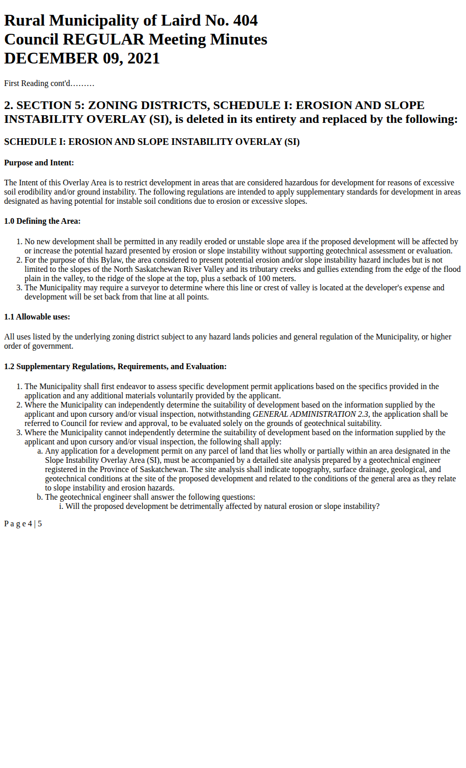Rural Municipality of Laird No. 404
Council REGULAR Meeting Minutes
DECEMBER 09, 2021
First Reading cont'd………
2. SECTION 5: ZONING DISTRICTS, SCHEDULE I: EROSION AND SLOPE INSTABILITY OVERLAY (SI), is deleted in its entirety and replaced by the following:
SCHEDULE I: EROSION AND SLOPE INSTABILITY OVERLAY (SI)
Purpose and Intent:
The Intent of this Overlay Area is to restrict development in areas that are considered hazardous for development for reasons of excessive soil erodibility and/or ground instability. The following regulations are intended to apply supplementary standards for development in areas designated as having potential for instable soil conditions due to erosion or excessive slopes.
1.0 Defining the Area:
No new development shall be permitted in any readily eroded or unstable slope area if the proposed development will be affected by or increase the potential hazard presented by erosion or slope instability without supporting geotechnical assessment or evaluation.
For the purpose of this Bylaw, the area considered to present potential erosion and/or slope instability hazard includes but is not limited to the slopes of the North Saskatchewan River Valley and its tributary creeks and gullies extending from the edge of the flood plain in the valley, to the ridge of the slope at the top, plus a setback of 100 meters.
The Municipality may require a surveyor to determine where this line or crest of valley is located at the developer's expense and development will be set back from that line at all points.
1.1 Allowable uses:
All uses listed by the underlying zoning district subject to any hazard lands policies and general regulation of the Municipality, or higher order of government.
1.2 Supplementary Regulations, Requirements, and Evaluation:
The Municipality shall first endeavor to assess specific development permit applications based on the specifics provided in the application and any additional materials voluntarily provided by the applicant.
Where the Municipality can independently determine the suitability of development based on the information supplied by the applicant and upon cursory and/or visual inspection, notwithstanding GENERAL ADMINISTRATION 2.3, the application shall be referred to Council for review and approval, to be evaluated solely on the grounds of geotechnical suitability.
Where the Municipality cannot independently determine the suitability of development based on the information supplied by the applicant and upon cursory and/or visual inspection, the following shall apply:
Any application for a development permit on any parcel of land that lies wholly or partially within an area designated in the Slope Instability Overlay Area (SI), must be accompanied by a detailed site analysis prepared by a geotechnical engineer registered in the Province of Saskatchewan. The site analysis shall indicate topography, surface drainage, geological, and geotechnical conditions at the site of the proposed development and related to the conditions of the general area as they relate to slope instability and erosion hazards.
The geotechnical engineer shall answer the following questions:
Will the proposed development be detrimentally affected by natural erosion or slope instability?
P a g e 4 | 5